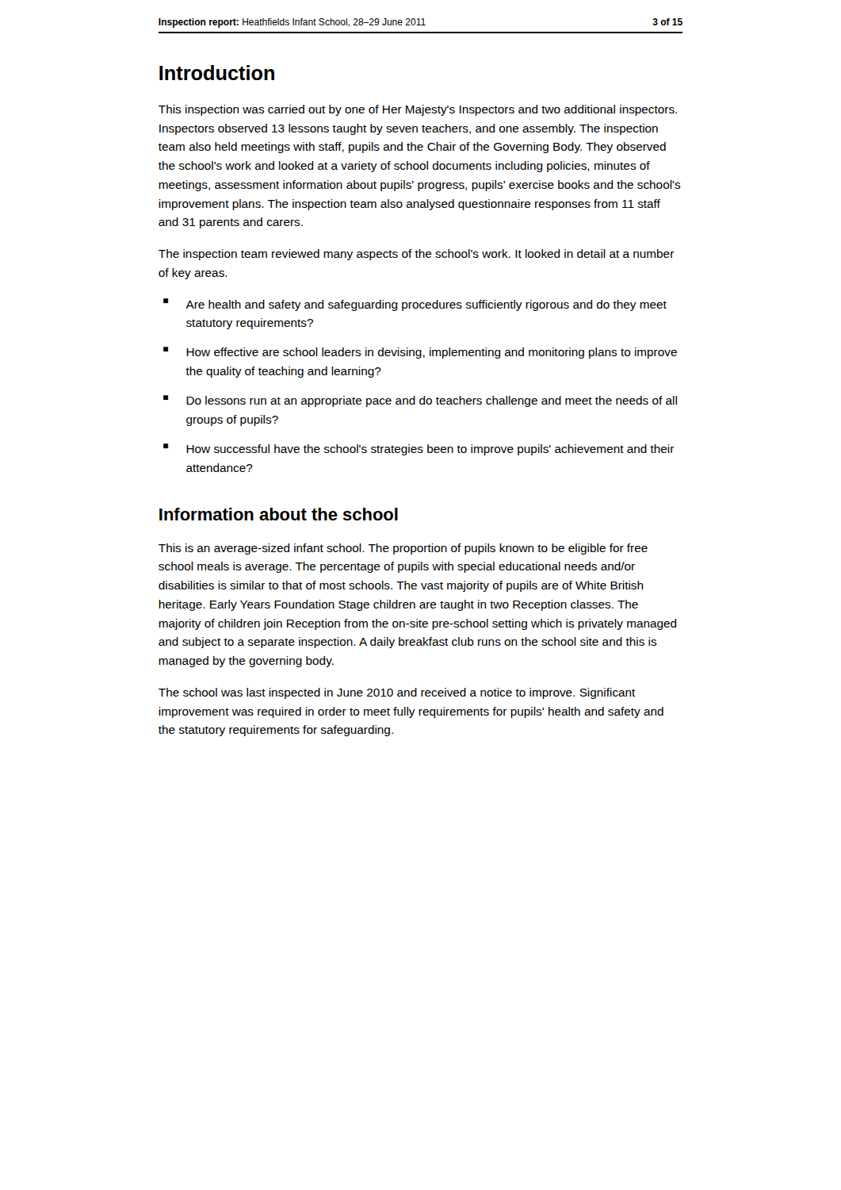Inspection report: Heathfields Infant School, 28–29 June 2011
3 of 15
Introduction
This inspection was carried out by one of Her Majesty's Inspectors and two additional inspectors. Inspectors observed 13 lessons taught by seven teachers, and one assembly. The inspection team also held meetings with staff, pupils and the Chair of the Governing Body. They observed the school's work and looked at a variety of school documents including policies, minutes of meetings, assessment information about pupils' progress, pupils' exercise books and the school's improvement plans. The inspection team also analysed questionnaire responses from 11 staff and 31 parents and carers.
The inspection team reviewed many aspects of the school's work. It looked in detail at a number of key areas.
Are health and safety and safeguarding procedures sufficiently rigorous and do they meet statutory requirements?
How effective are school leaders in devising, implementing and monitoring plans to improve the quality of teaching and learning?
Do lessons run at an appropriate pace and do teachers challenge and meet the needs of all groups of pupils?
How successful have the school's strategies been to improve pupils' achievement and their attendance?
Information about the school
This is an average-sized infant school. The proportion of pupils known to be eligible for free school meals is average. The percentage of pupils with special educational needs and/or disabilities is similar to that of most schools. The vast majority of pupils are of White British heritage. Early Years Foundation Stage children are taught in two Reception classes. The majority of children join Reception from the on-site pre-school setting which is privately managed and subject to a separate inspection. A daily breakfast club runs on the school site and this is managed by the governing body.
The school was last inspected in June 2010 and received a notice to improve. Significant improvement was required in order to meet fully requirements for pupils' health and safety and the statutory requirements for safeguarding.